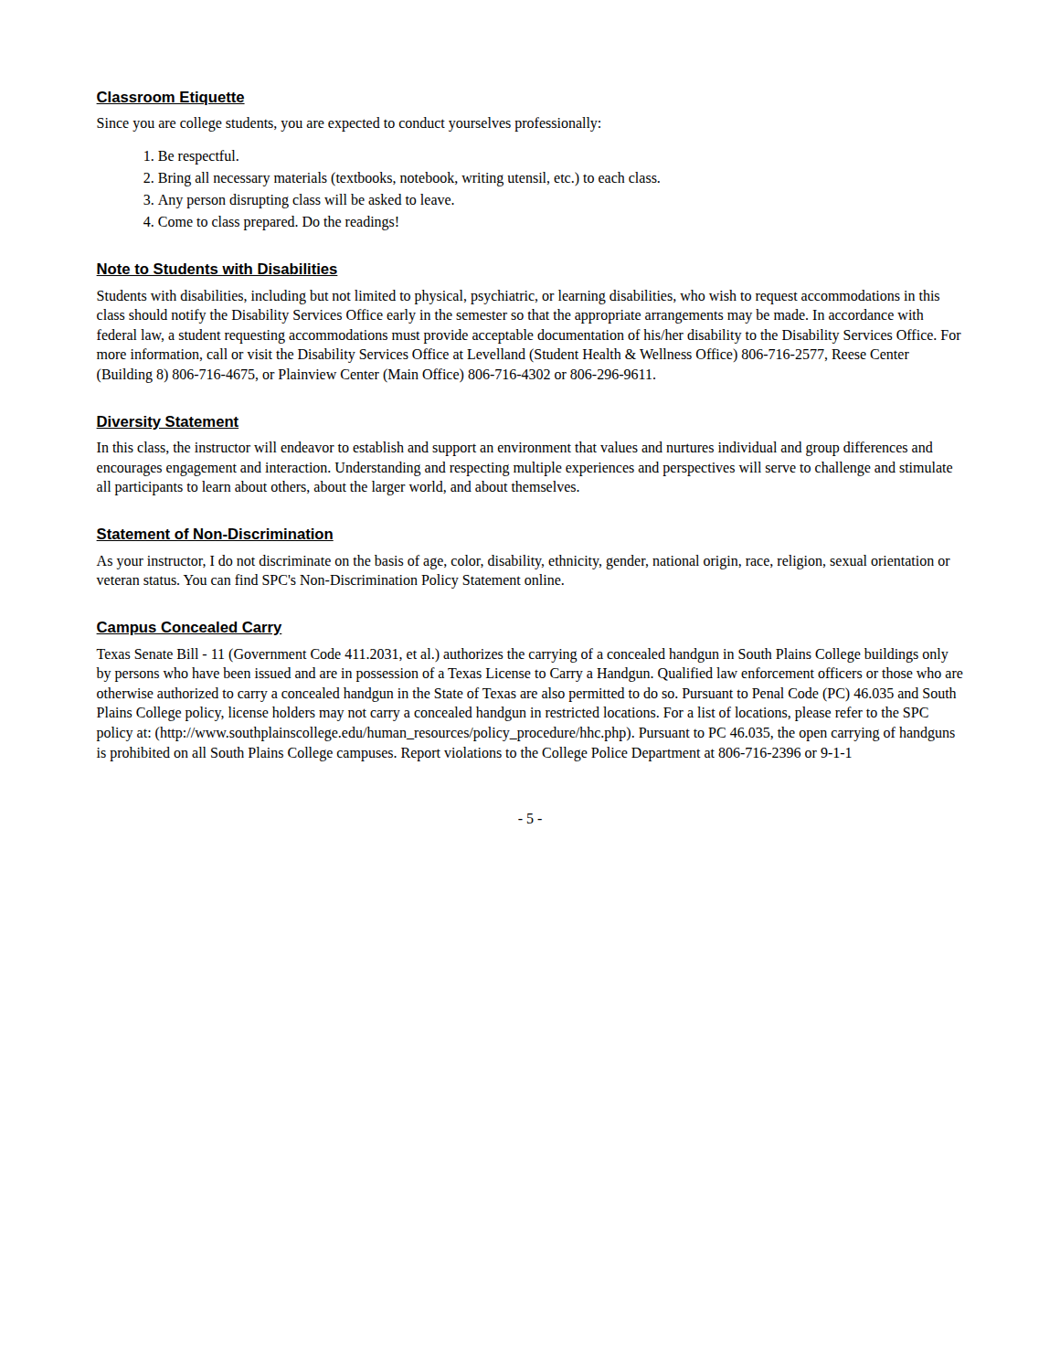Classroom Etiquette
Since you are college students, you are expected to conduct yourselves professionally:
Be respectful.
Bring all necessary materials (textbooks, notebook, writing utensil, etc.) to each class.
Any person disrupting class will be asked to leave.
Come to class prepared. Do the readings!
Note to Students with Disabilities
Students with disabilities, including but not limited to physical, psychiatric, or learning disabilities, who wish to request accommodations in this class should notify the Disability Services Office early in the semester so that the appropriate arrangements may be made. In accordance with federal law, a student requesting accommodations must provide acceptable documentation of his/her disability to the Disability Services Office. For more information, call or visit the Disability Services Office at Levelland (Student Health & Wellness Office) 806-716-2577, Reese Center (Building 8) 806-716-4675, or Plainview Center (Main Office) 806-716-4302 or 806-296-9611.
Diversity Statement
In this class, the instructor will endeavor to establish and support an environment that values and nurtures individual and group differences and encourages engagement and interaction. Understanding and respecting multiple experiences and perspectives will serve to challenge and stimulate all participants to learn about others, about the larger world, and about themselves.
Statement of Non-Discrimination
As your instructor, I do not discriminate on the basis of age, color, disability, ethnicity, gender, national origin, race, religion, sexual orientation or veteran status. You can find SPC's Non-Discrimination Policy Statement online.
Campus Concealed Carry
Texas Senate Bill - 11 (Government Code 411.2031, et al.) authorizes the carrying of a concealed handgun in South Plains College buildings only by persons who have been issued and are in possession of a Texas License to Carry a Handgun. Qualified law enforcement officers or those who are otherwise authorized to carry a concealed handgun in the State of Texas are also permitted to do so. Pursuant to Penal Code (PC) 46.035 and South Plains College policy, license holders may not carry a concealed handgun in restricted locations. For a list of locations, please refer to the SPC policy at: (http://www.southplainscollege.edu/human_resources/policy_procedure/hhc.php). Pursuant to PC 46.035, the open carrying of handguns is prohibited on all South Plains College campuses. Report violations to the College Police Department at 806-716-2396 or 9-1-1
- 5 -